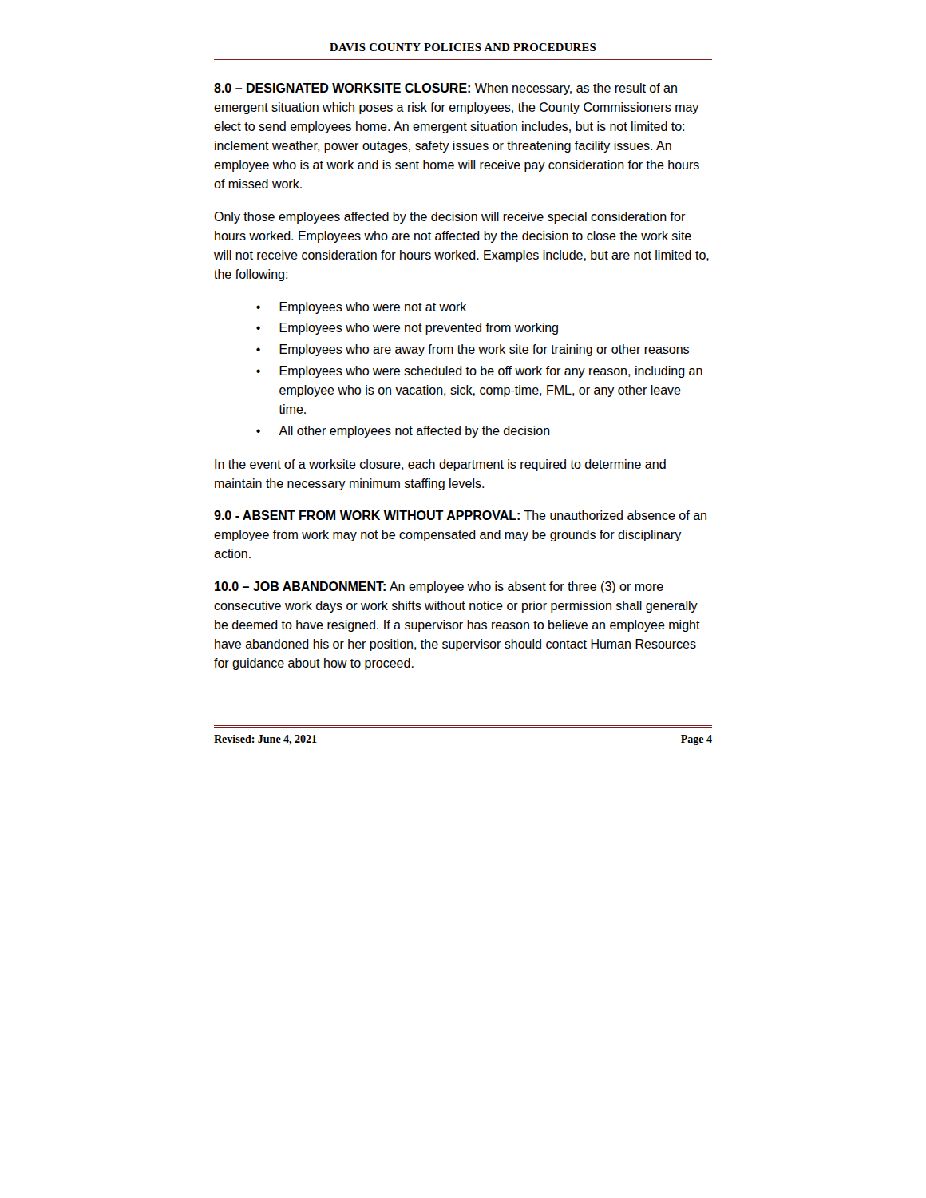DAVIS COUNTY POLICIES AND PROCEDURES
8.0 – DESIGNATED WORKSITE CLOSURE: When necessary, as the result of an emergent situation which poses a risk for employees, the County Commissioners may elect to send employees home. An emergent situation includes, but is not limited to: inclement weather, power outages, safety issues or threatening facility issues. An employee who is at work and is sent home will receive pay consideration for the hours of missed work.
Only those employees affected by the decision will receive special consideration for hours worked. Employees who are not affected by the decision to close the work site will not receive consideration for hours worked. Examples include, but are not limited to, the following:
Employees who were not at work
Employees who were not prevented from working
Employees who are away from the work site for training or other reasons
Employees who were scheduled to be off work for any reason, including an employee who is on vacation, sick, comp-time, FML, or any other leave time.
All other employees not affected by the decision
In the event of a worksite closure, each department is required to determine and maintain the necessary minimum staffing levels.
9.0 - ABSENT FROM WORK WITHOUT APPROVAL: The unauthorized absence of an employee from work may not be compensated and may be grounds for disciplinary action.
10.0 – JOB ABANDONMENT: An employee who is absent for three (3) or more consecutive work days or work shifts without notice or prior permission shall generally be deemed to have resigned. If a supervisor has reason to believe an employee might have abandoned his or her position, the supervisor should contact Human Resources for guidance about how to proceed.
Revised: June 4, 2021 Page 4